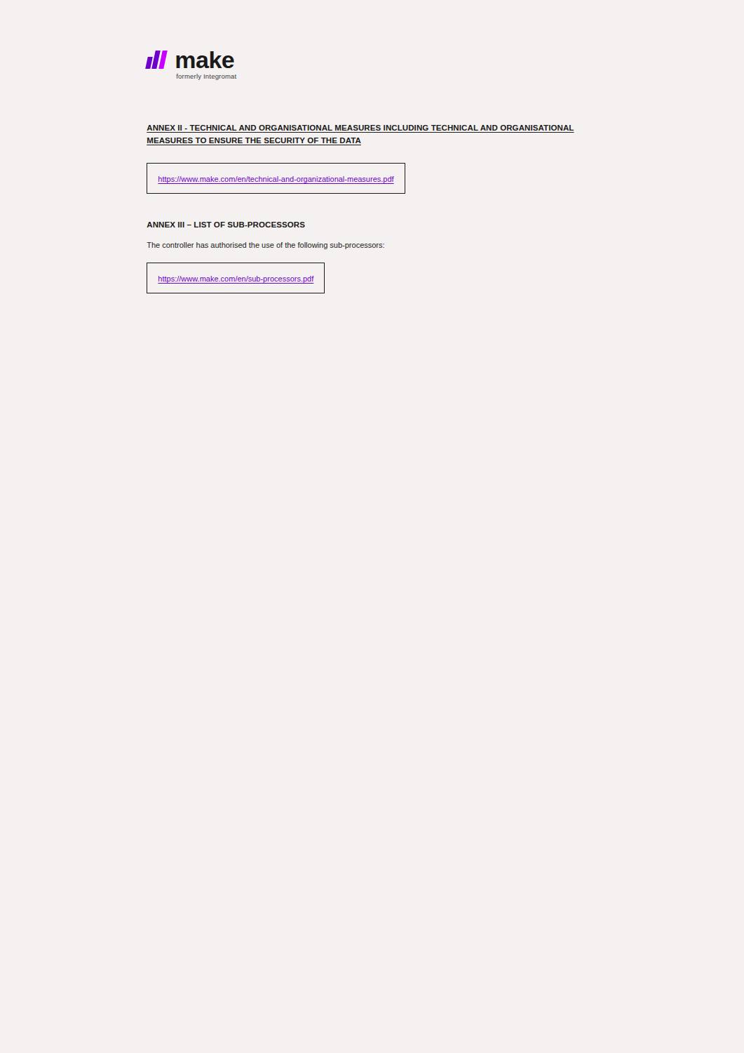make
formerly Integromat
ANNEX II - TECHNICAL AND ORGANISATIONAL MEASURES INCLUDING TECHNICAL AND ORGANISATIONAL MEASURES TO ENSURE THE SECURITY OF THE DATA
https://www.make.com/en/technical-and-organizational-measures.pdf
ANNEX III – LIST OF SUB-PROCESSORS
The controller has authorised the use of the following sub-processors:
https://www.make.com/en/sub-processors.pdf